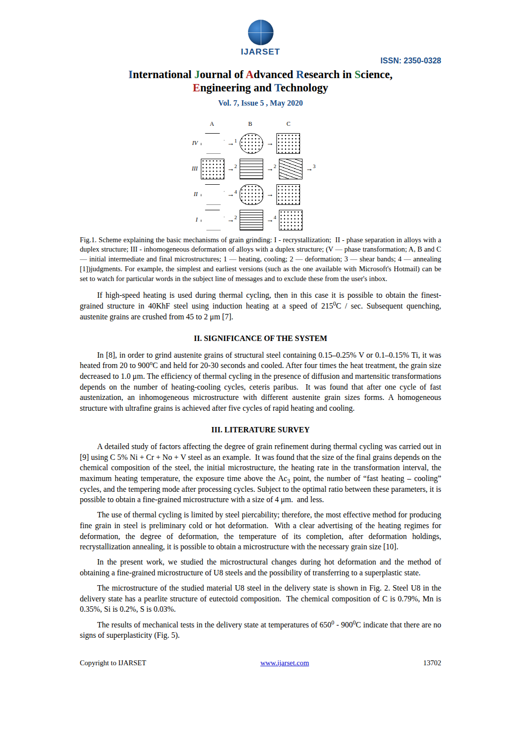IJARSET
ISSN: 2350-0328
International Journal of Advanced Research in Science,
Engineering and Technology
Vol. 7, Issue 5 , May 2020
A B C
IV →1 →
III →2 →2 →3
II →4 →
I →2 →4
Fig.1. Scheme explaining the basic mechanisms of grain grinding: I - recrystallization; II - phase separation in alloys with a duplex structure; III - inhomogeneous deformation of alloys with a duplex structure; (V — phase transformation; A, B and C — initial intermediate and final microstructures; 1 — heating, cooling; 2 — deformation; 3 — shear bands; 4 — annealing [1])judgments. For example, the simplest and earliest versions (such as the one available with Microsoft's Hotmail) can be set to watch for particular words in the subject line of messages and to exclude these from the user's inbox.
If high-speed heating is used during thermal cycling, then in this case it is possible to obtain the finest-grained structure in 40KhF steel using induction heating at a speed of 2150C / sec. Subsequent quenching, austenite grains are crushed from 45 to 2 μm [7].
II. SIGNIFICANCE OF THE SYSTEM
In [8], in order to grind austenite grains of structural steel containing 0.15–0.25% V or 0.1–0.15% Ti, it was heated from 20 to 900oC and held for 20-30 seconds and cooled. After four times the heat treatment, the grain size decreased to 1.0 μm. The efficiency of thermal cycling in the presence of diffusion and martensitic transformations depends on the number of heating-cooling cycles, ceteris paribus. It was found that after one cycle of fast austenization, an inhomogeneous microstructure with different austenite grain sizes forms. A homogeneous structure with ultrafine grains is achieved after five cycles of rapid heating and cooling.
III. LITERATURE SURVEY
A detailed study of factors affecting the degree of grain refinement during thermal cycling was carried out in [9] using C 5% Ni + Cr + No + V steel as an example. It was found that the size of the final grains depends on the chemical composition of the steel, the initial microstructure, the heating rate in the transformation interval, the maximum heating temperature, the exposure time above the Ac3 point, the number of “fast heating – cooling” cycles, and the tempering mode after processing cycles. Subject to the optimal ratio between these parameters, it is possible to obtain a fine-grained microstructure with a size of 4 μm. and less.
The use of thermal cycling is limited by steel piercability; therefore, the most effective method for producing fine grain in steel is preliminary cold or hot deformation. With a clear advertising of the heating regimes for deformation, the degree of deformation, the temperature of its completion, after deformation holdings, recrystallization annealing, it is possible to obtain a microstructure with the necessary grain size [10].
In the present work, we studied the microstructural changes during hot deformation and the method of obtaining a fine-grained microstructure of U8 steels and the possibility of transferring to a superplastic state.
The microstructure of the studied material U8 steel in the delivery state is shown in Fig. 2. Steel U8 in the delivery state has a pearlite structure of eutectoid composition. The chemical composition of C is 0.79%, Mn is 0.35%, Si is 0.2%, S is 0.03%.
The results of mechanical tests in the delivery state at temperatures of 6500 - 9000C indicate that there are no signs of superplasticity (Fig. 5).
Copyright to IJARSET www.ijarset.com 13702